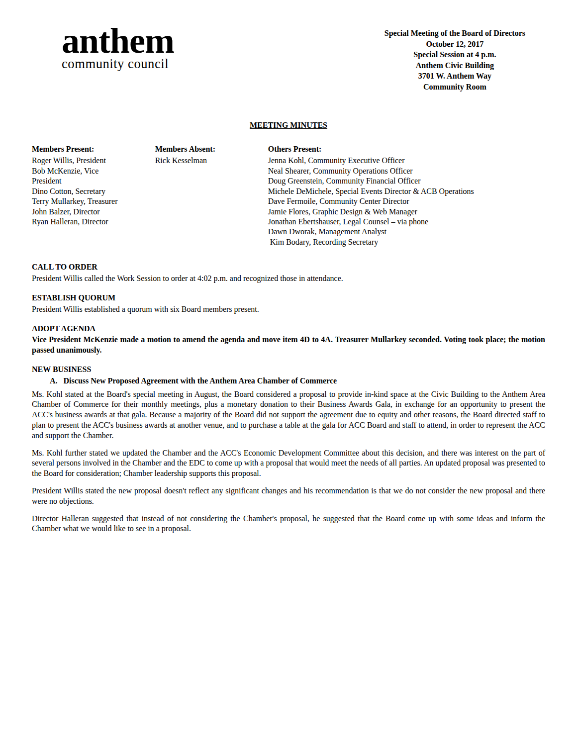anthem
community council
Special Meeting of the Board of Directors
October 12, 2017
Special Session at 4 p.m.
Anthem Civic Building
3701 W. Anthem Way
Community Room
MEETING MINUTES
| Members Present: | Members Absent: | Others Present: |
| --- | --- | --- |
| Roger Willis, President | Rick Kesselman | Jenna Kohl, Community Executive Officer |
| Bob McKenzie, Vice | | Neal Shearer, Community Operations Officer |
| President | | Doug Greenstein, Community Financial Officer |
| Dino Cotton, Secretary | | Michele DeMichele, Special Events Director & ACB Operations |
| Terry Mullarkey, Treasurer | | Dave Fermoile, Community Center Director |
| John Balzer, Director | | Jamie Flores, Graphic Design & Web Manager |
| Ryan Halleran, Director | | Jonathan Ebertshauser, Legal Counsel – via phone |
| | | Dawn Dworak, Management Analyst |
| | | Kim Bodary, Recording Secretary |
CALL TO ORDER
President Willis called the Work Session to order at 4:02 p.m. and recognized those in attendance.
ESTABLISH QUORUM
President Willis established a quorum with six Board members present.
ADOPT AGENDA
Vice President McKenzie made a motion to amend the agenda and move item 4D to 4A. Treasurer Mullarkey seconded. Voting took place; the motion passed unanimously.
NEW BUSINESS
A. Discuss New Proposed Agreement with the Anthem Area Chamber of Commerce
Ms. Kohl stated at the Board's special meeting in August, the Board considered a proposal to provide in-kind space at the Civic Building to the Anthem Area Chamber of Commerce for their monthly meetings, plus a monetary donation to their Business Awards Gala, in exchange for an opportunity to present the ACC's business awards at that gala. Because a majority of the Board did not support the agreement due to equity and other reasons, the Board directed staff to plan to present the ACC's business awards at another venue, and to purchase a table at the gala for ACC Board and staff to attend, in order to represent the ACC and support the Chamber.
Ms. Kohl further stated we updated the Chamber and the ACC's Economic Development Committee about this decision, and there was interest on the part of several persons involved in the Chamber and the EDC to come up with a proposal that would meet the needs of all parties. An updated proposal was presented to the Board for consideration; Chamber leadership supports this proposal.
President Willis stated the new proposal doesn't reflect any significant changes and his recommendation is that we do not consider the new proposal and there were no objections.
Director Halleran suggested that instead of not considering the Chamber's proposal, he suggested that the Board come up with some ideas and inform the Chamber what we would like to see in a proposal.